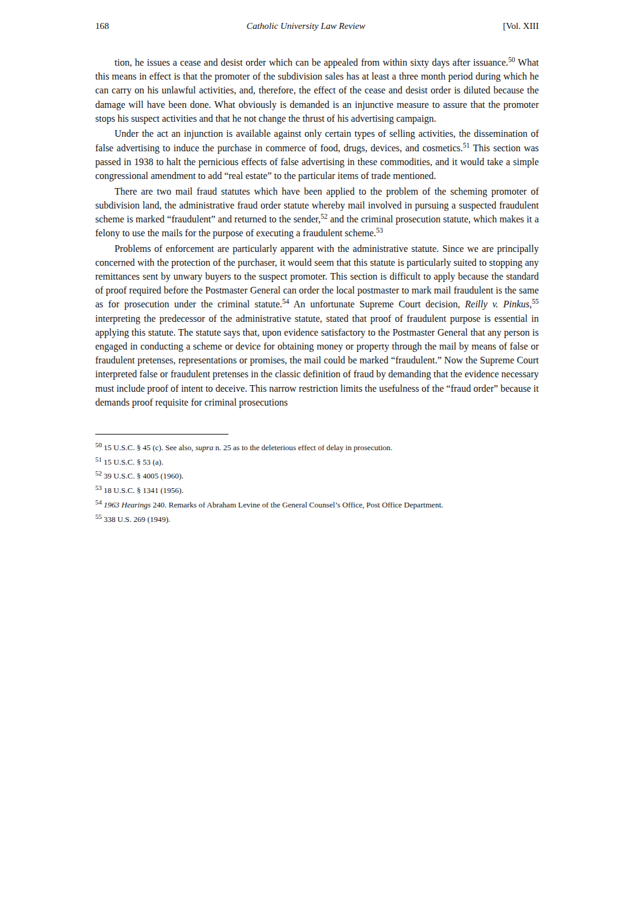168 Catholic University Law Review [Vol. XIII
tion, he issues a cease and desist order which can be appealed from within sixty days after issuance.50 What this means in effect is that the promoter of the subdivision sales has at least a three month period during which he can carry on his unlawful activities, and, therefore, the effect of the cease and desist order is diluted because the damage will have been done. What obviously is demanded is an injunctive measure to assure that the promoter stops his suspect activities and that he not change the thrust of his advertising campaign.
Under the act an injunction is available against only certain types of selling activities, the dissemination of false advertising to induce the purchase in commerce of food, drugs, devices, and cosmetics.51 This section was passed in 1938 to halt the pernicious effects of false advertising in these commodities, and it would take a simple congressional amendment to add “real estate” to the particular items of trade mentioned.
There are two mail fraud statutes which have been applied to the problem of the scheming promoter of subdivision land, the administrative fraud order statute whereby mail involved in pursuing a suspected fraudulent scheme is marked “fraudulent” and returned to the sender,52 and the criminal prosecution statute, which makes it a felony to use the mails for the purpose of executing a fraudulent scheme.53
Problems of enforcement are particularly apparent with the administrative statute. Since we are principally concerned with the protection of the purchaser, it would seem that this statute is particularly suited to stopping any remittances sent by unwary buyers to the suspect promoter. This section is difficult to apply because the standard of proof required before the Postmaster General can order the local postmaster to mark mail fraudulent is the same as for prosecution under the criminal statute.54 An unfortunate Supreme Court decision, Reilly v. Pinkus,55 interpreting the predecessor of the administrative statute, stated that proof of fraudulent purpose is essential in applying this statute. The statute says that, upon evidence satisfactory to the Postmaster General that any person is engaged in conducting a scheme or device for obtaining money or property through the mail by means of false or fraudulent pretenses, representations or promises, the mail could be marked “fraudulent.” Now the Supreme Court interpreted false or fraudulent pretenses in the classic definition of fraud by demanding that the evidence necessary must include proof of intent to deceive. This narrow restriction limits the usefulness of the “fraud order” because it demands proof requisite for criminal prosecutions
5015 U.S.C. § 45 (c). See also, supra n. 25 as to the deleterious effect of delay in prosecution.
5115 U.S.C. § 53 (a).
5239 U.S.C. § 4005 (1960).
5318 U.S.C. § 1341 (1956).
541963 Hearings 240. Remarks of Abraham Levine of the General Counsel’s Office, Post Office Department.
55338 U.S. 269 (1949).